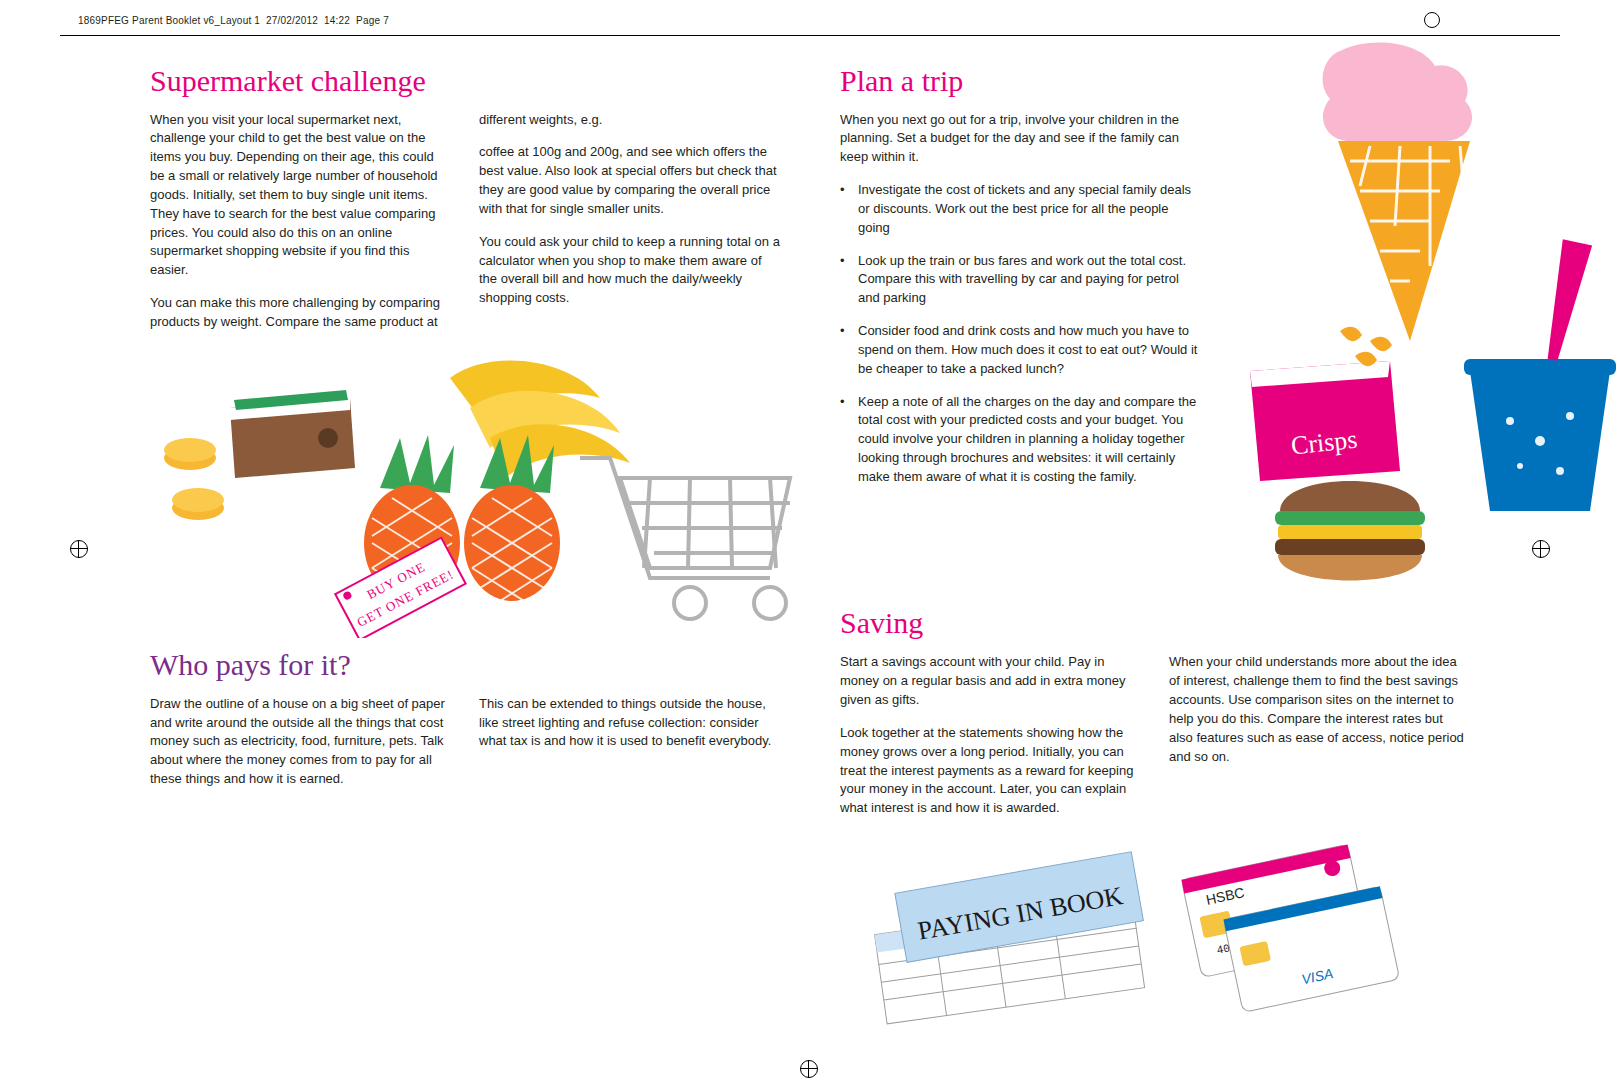1869PFEG Parent Booklet v6_Layout 1 27/02/2012 14:22 Page 7
Supermarket challenge
When you visit your local supermarket next, challenge your child to get the best value on the items you buy. Depending on their age, this could be a small or relatively large number of household goods. Initially, set them to buy single unit items. They have to search for the best value comparing prices. You could also do this on an online supermarket shopping website if you find this easier.
You can make this more challenging by comparing products by weight. Compare the same product at different weights, e.g.
coffee at 100g and 200g, and see which offers the best value. Also look at special offers but check that they are good value by comparing the overall price with that for single smaller units.
You could ask your child to keep a running total on a calculator when you shop to make them aware of the overall bill and how much the daily/weekly shopping costs.
BUY ONE GET ONE FREE!
Who pays for it?
Draw the outline of a house on a big sheet of paper and write around the outside all the things that cost money such as electricity, food, furniture, pets. Talk about where the money comes from to pay for all these things and how it is earned.
This can be extended to things outside the house, like street lighting and refuse collection: consider what tax is and how it is used to benefit everybody.
Plan a trip
Crisps
When you next go out for a trip, involve your children in the planning. Set a budget for the day and see if the family can keep within it.
Investigate the cost of tickets and any special family deals or discounts. Work out the best price for all the people going
Look up the train or bus fares and work out the total cost. Compare this with travelling by car and paying for petrol and parking
Consider food and drink costs and how much you have to spend on them. How much does it cost to eat out? Would it be cheaper to take a packed lunch?
Keep a note of all the charges on the day and compare the total cost with your predicted costs and your budget. You could involve your children in planning a holiday together looking through brochures and websites: it will certainly make them aware of what it is costing the family.
Saving
Start a savings account with your child. Pay in money on a regular basis and add in extra money given as gifts.
Look together at the statements showing how the money grows over a long period. Initially, you can treat the interest payments as a reward for keeping your money in the account. Later, you can explain what interest is and how it is awarded.
When your child understands more about the idea of interest, challenge them to find the best savings accounts. Use comparison sites on the internet to help you do this. Compare the interest rates but also features such as ease of access, notice period and so on.
PAYING IN BOOK HSBC 4000 0012 3456 VISA